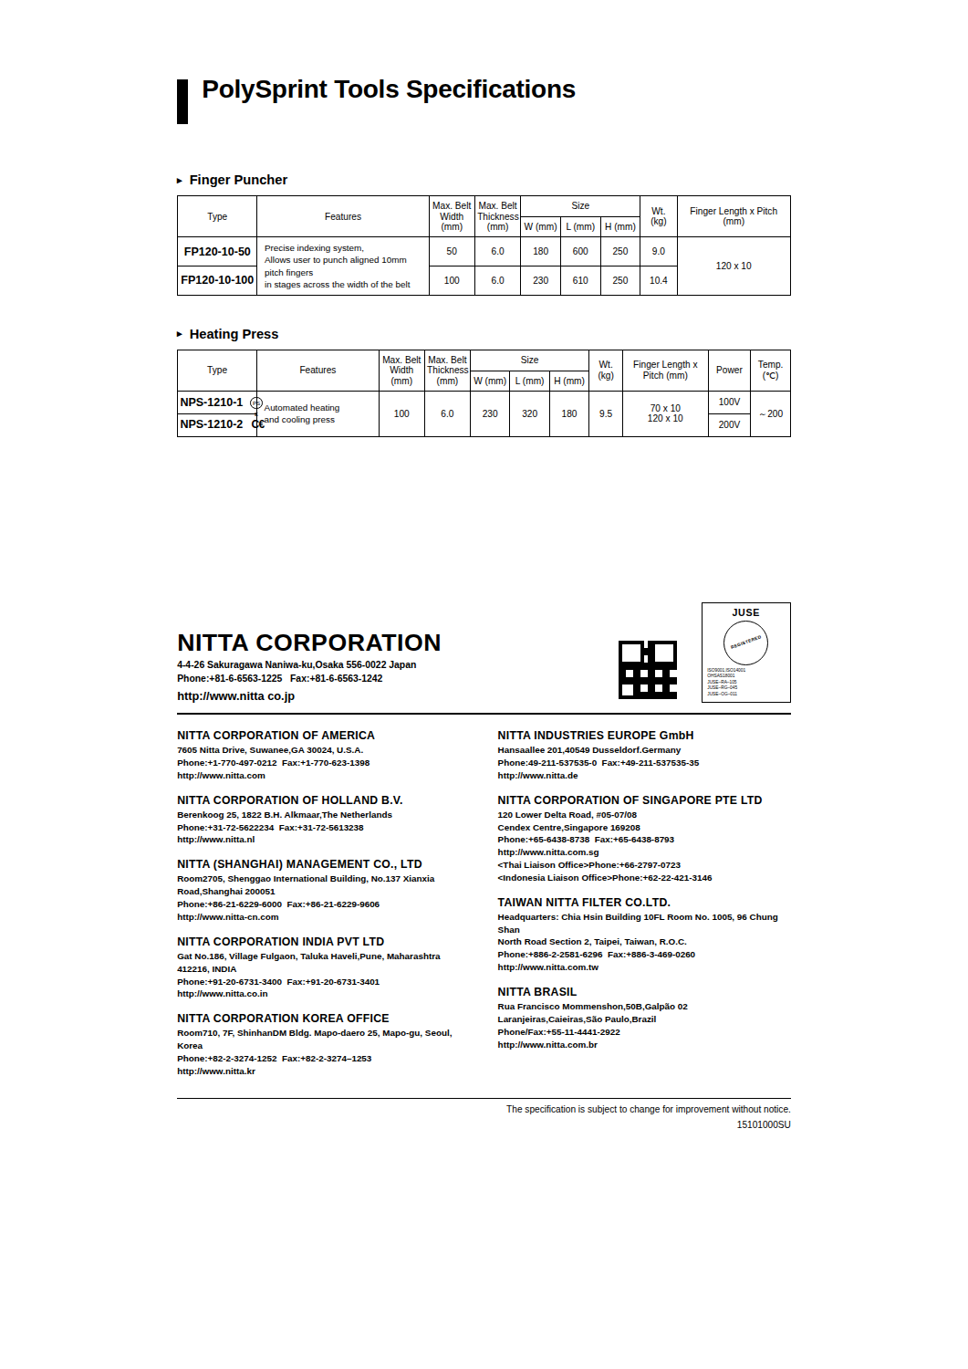PolySprint Tools Specifications
▸Finger Puncher
| Type | Features | Max. Belt Width (mm) | Max. Belt Thickness (mm) | Size | Wt. (kg) | Finger Length x Pitch (mm) |
| --- | --- | --- | --- | --- | --- | --- |
| W (mm) | L (mm) | H (mm) |
| FP120-10-50 | Precise indexing system, Allows user to punch aligned 10mm pitch fingers in stages across the width of the belt | 50 | 6.0 | 180 | 600 | 250 | 9.0 | 120 x 10 |
| FP120-10-100 | 100 | 6.0 | 230 | 610 | 250 | 10.4 |
▸Heating Press
| Type | Features | Max. Belt Width (mm) | Max. Belt Thickness (mm) | Size | Wt. (kg) | Finger Length x Pitch (mm) | Power | Temp. (℃) |
| --- | --- | --- | --- | --- | --- | --- | --- | --- |
| W (mm) | L (mm) | H (mm) |
| NPS-1210-1 PS E | Automated heating and cooling press | 100 | 6.0 | 230 | 320 | 180 | 9.5 | 70 x 10 120 x 10 | 100V | ～200 |
| NPS-1210-2 C€ | 200V |
NITTA CORPORATION
4-4-26 Sakuragawa Naniwa-ku,Osaka 556-0022 Japan
Phone:+81-6-6563-1225 Fax:+81-6-6563-1242
http://www.nitta co.jp
JUSE
REGISTERED
ISO9001,ISO14001
OHSAS18001
JUSE–RA–105
JUSE–RG–045
JUSE–OG–011
NITTA CORPORATION OF AMERICA
7605 Nitta Drive, Suwanee,GA 30024, U.S.A.
Phone:+1-770-497-0212 Fax:+1-770-623-1398
http://www.nitta.com
NITTA CORPORATION OF HOLLAND B.V.
Berenkoog 25, 1822 B.H. Alkmaar,The Netherlands
Phone:+31-72-5622234 Fax:+31-72-5613238
http://www.nitta.nl
NITTA (SHANGHAI) MANAGEMENT CO., LTD
Room2705, Shenggao International Building, No.137 Xianxia
Road,Shanghai 200051
Phone:+86-21-6229-6000 Fax:+86-21-6229-9606
http://www.nitta-cn.com
NITTA CORPORATION INDIA PVT LTD
Gat No.186, Village Fulgaon, Taluka Haveli,Pune, Maharashtra 412216, INDIA
Phone:+91-20-6731-3400 Fax:+91-20-6731-3401
http://www.nitta.co.in
NITTA CORPORATION KOREA OFFICE
Room710, 7F, ShinhanDM Bldg. Mapo-daero 25, Mapo-gu, Seoul, Korea
Phone:+82-2-3274-1252 Fax:+82-2-3274–1253
http://www.nitta.kr
NITTA INDUSTRIES EUROPE GmbH
Hansaallee 201,40549 Dusseldorf.Germany
Phone:49-211-537535-0 Fax:+49-211-537535-35
http://www.nitta.de
NITTA CORPORATION OF SINGAPORE PTE LTD
120 Lower Delta Road, #05-07/08
Cendex Centre,Singapore 169208
Phone:+65-6438-8738 Fax:+65-6438-8793
http://www.nitta.com.sg
<Thai Liaison Office>Phone:+66-2797-0723
<Indonesia Liaison Office>Phone:+62-22-421-3146
TAIWAN NITTA FILTER CO.LTD.
Headquarters: Chia Hsin Building 10FL Room No. 1005, 96 Chung Shan
North Road Section 2, Taipei, Taiwan, R.O.C.
Phone:+886-2-2581-6296 Fax:+886-3-469-0260
http://www.nitta.com.tw
NITTA BRASIL
Rua Francisco Mommenshon,50B,Galpão 02
Laranjeiras,Caieiras,São Paulo,Brazil
Phone/Fax:+55-11-4441-2922
http://www.nitta.com.br
The specification is subject to change for improvement without notice.
15101000SU